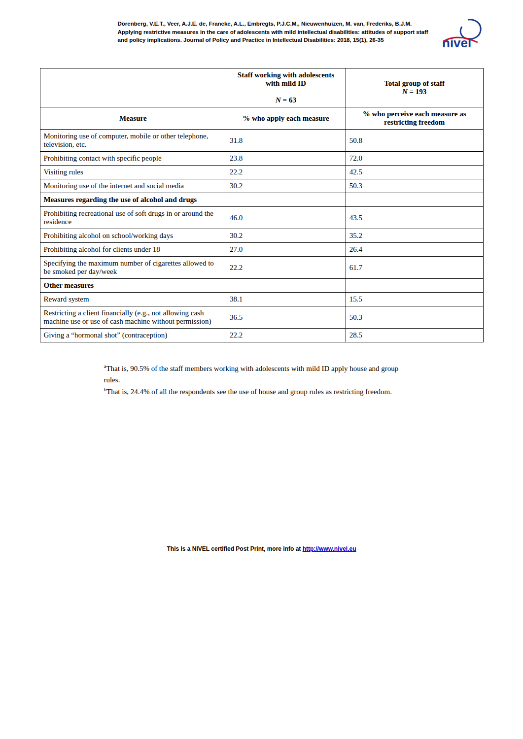Dörenberg, V.E.T., Veer, A.J.E. de, Francke, A.L., Embregts, P.J.C.M., Nieuwenhuizen, M. van, Frederiks, B.J.M. Applying restrictive measures in the care of adolescents with mild intellectual disabilities: attitudes of support staff and policy implications. Journal of Policy and Practice in Intellectual Disabilities: 2018, 15(1), 26-35
nivel
| | Staff working with adolescents with mild ID N = 63 | Total group of staff N = 193 |
| --- | --- | --- |
| Measure | % who apply each measure | % who perceive each measure as restricting freedom |
| Monitoring use of computer, mobile or other telephone, television, etc. | 31.8 | 50.8 |
| Prohibiting contact with specific people | 23.8 | 72.0 |
| Visiting rules | 22.2 | 42.5 |
| Monitoring use of the internet and social media | 30.2 | 50.3 |
| Measures regarding the use of alcohol and drugs | | |
| Prohibiting recreational use of soft drugs in or around the residence | 46.0 | 43.5 |
| Prohibiting alcohol on school/working days | 30.2 | 35.2 |
| Prohibiting alcohol for clients under 18 | 27.0 | 26.4 |
| Specifying the maximum number of cigarettes allowed to be smoked per day/week | 22.2 | 61.7 |
| Other measures | | |
| Reward system | 38.1 | 15.5 |
| Restricting a client financially (e.g., not allowing cash machine use or use of cash machine without permission) | 36.5 | 50.3 |
| Giving a “hormonal shot” (contraception) | 22.2 | 28.5 |
aThat is, 90.5% of the staff members working with adolescents with mild ID apply house and group rules.
bThat is, 24.4% of all the respondents see the use of house and group rules as restricting freedom.
This is a NIVEL certified Post Print, more info at http://www.nivel.eu